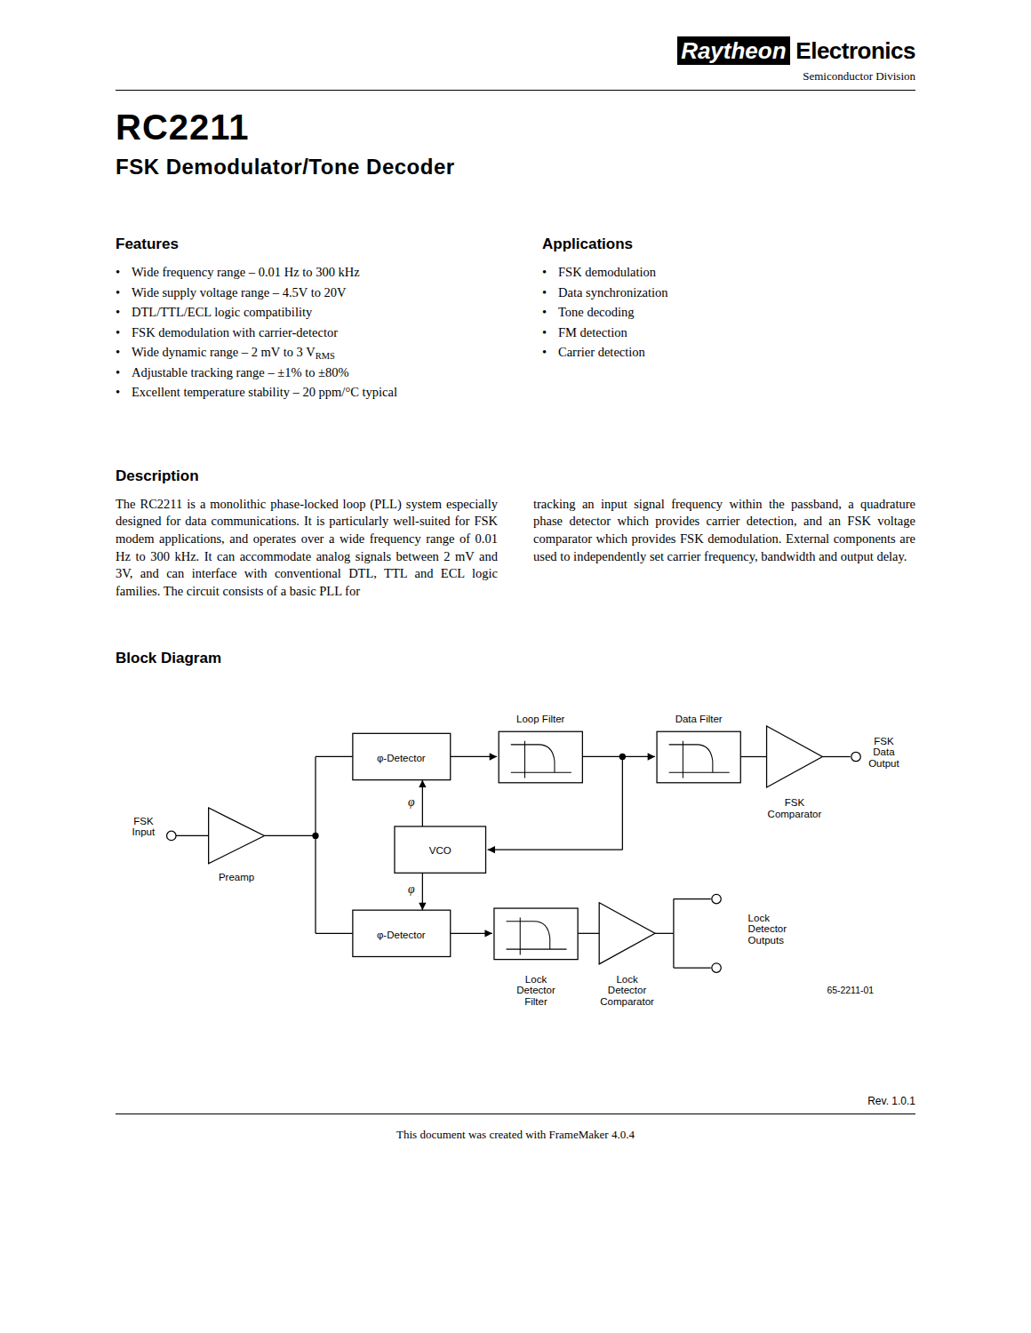Raytheon Electronics
Semiconductor Division
RC2211
FSK Demodulator/Tone Decoder
Features
Wide frequency range – 0.01 Hz to 300 kHz
Wide supply voltage range – 4.5V to 20V
DTL/TTL/ECL logic compatibility
FSK demodulation with carrier-detector
Wide dynamic range – 2 mV to 3 VRMS
Adjustable tracking range – ±1% to ±80%
Excellent temperature stability – 20 ppm/°C typical
Applications
FSK demodulation
Data synchronization
Tone decoding
FM detection
Carrier detection
Description
The RC2211 is a monolithic phase-locked loop (PLL) system especially designed for data communications. It is particularly well-suited for FSK modem applications, and operates over a wide frequency range of 0.01 Hz to 300 kHz. It can accommodate analog signals between 2 mV and 3V, and can interface with conventional DTL, TTL and ECL logic families. The circuit consists of a basic PLL for
tracking an input signal frequency within the passband, a quadrature phase detector which provides carrier detection, and an FSK voltage comparator which provides FSK demodulation. External components are used to independently set carrier frequency, bandwidth and output delay.
Block Diagram
FSK Input Preamp φ-Detector φ-Detector φ φ VCO Loop Filter Data Filter FSK Comparator FSK Data Output Lock Detector Filter Lock Detector Comparator Lock Detector Outputs 65-2211-01
Rev. 1.0.1
This document was created with FrameMaker 4.0.4